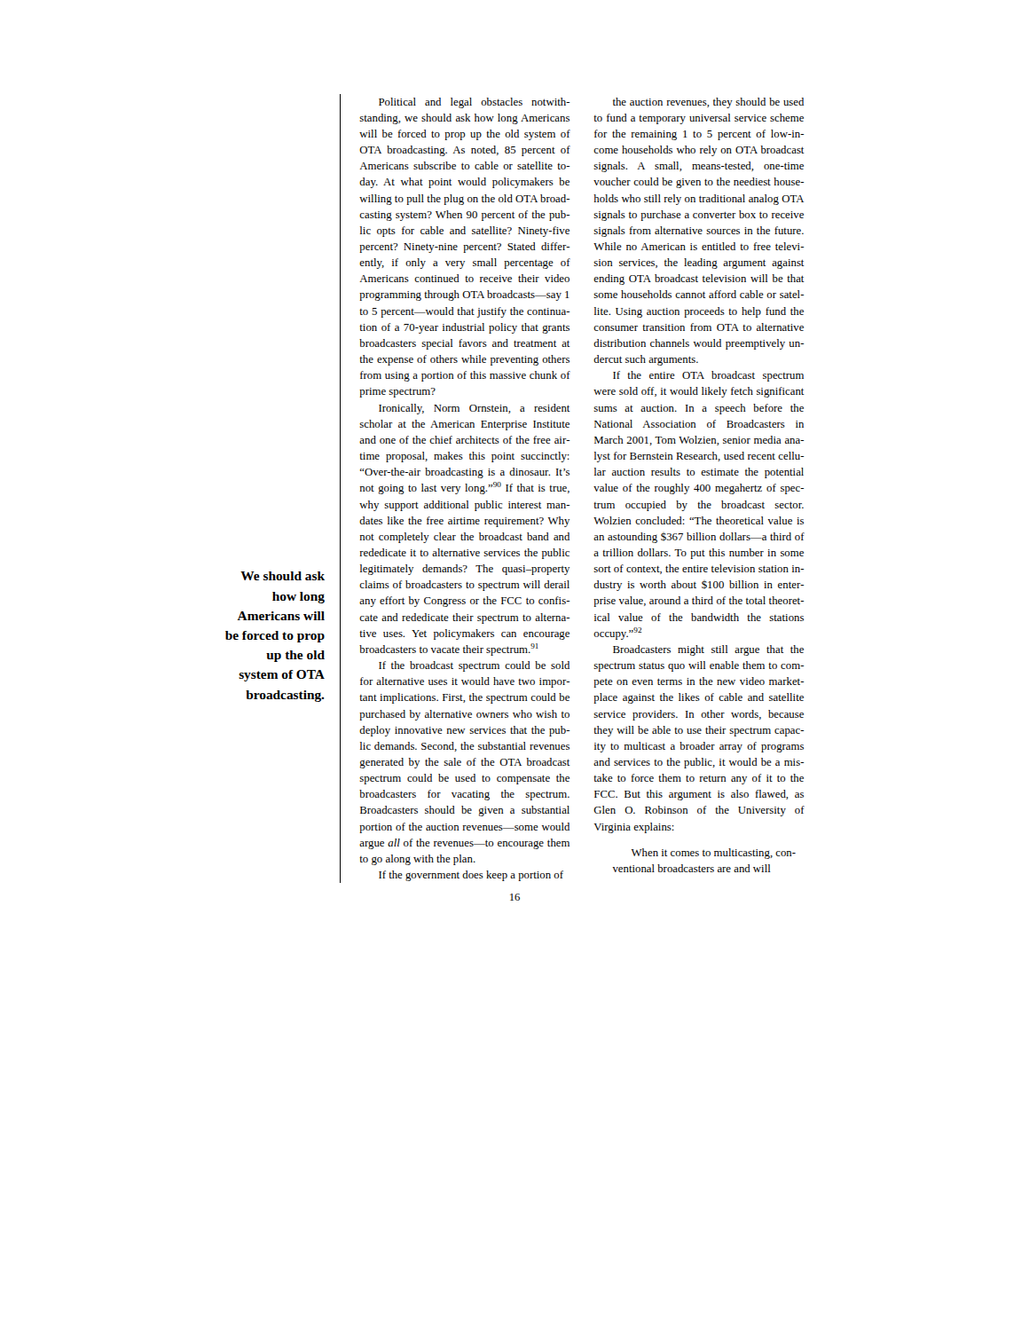We should ask how long Americans will be forced to prop up the old system of OTA broadcasting.
Political and legal obstacles notwithstanding, we should ask how long Americans will be forced to prop up the old system of OTA broadcasting. As noted, 85 percent of Americans subscribe to cable or satellite today. At what point would policymakers be willing to pull the plug on the old OTA broadcasting system? When 90 percent of the public opts for cable and satellite? Ninety-five percent? Ninety-nine percent? Stated differently, if only a very small percentage of Americans continued to receive their video programming through OTA broadcasts—say 1 to 5 percent—would that justify the continuation of a 70-year industrial policy that grants broadcasters special favors and treatment at the expense of others while preventing others from using a portion of this massive chunk of prime spectrum?
Ironically, Norm Ornstein, a resident scholar at the American Enterprise Institute and one of the chief architects of the free airtime proposal, makes this point succinctly: “Over-the-air broadcasting is a dinosaur. It’s not going to last very long.”90 If that is true, why support additional public interest mandates like the free airtime requirement? Why not completely clear the broadcast band and rededicate it to alternative services the public legitimately demands? The quasi–property claims of broadcasters to spectrum will derail any effort by Congress or the FCC to confiscate and rededicate their spectrum to alternative uses. Yet policymakers can encourage broadcasters to vacate their spectrum.91
If the broadcast spectrum could be sold for alternative uses it would have two important implications. First, the spectrum could be purchased by alternative owners who wish to deploy innovative new services that the public demands. Second, the substantial revenues generated by the sale of the OTA broadcast spectrum could be used to compensate the broadcasters for vacating the spectrum. Broadcasters should be given a substantial portion of the auction revenues—some would argue all of the revenues—to encourage them to go along with the plan.
If the government does keep a portion of
the auction revenues, they should be used to fund a temporary universal service scheme for the remaining 1 to 5 percent of low-income households who rely on OTA broadcast signals. A small, means-tested, one-time voucher could be given to the neediest households who still rely on traditional analog OTA signals to purchase a converter box to receive signals from alternative sources in the future. While no American is entitled to free television services, the leading argument against ending OTA broadcast television will be that some households cannot afford cable or satellite. Using auction proceeds to help fund the consumer transition from OTA to alternative distribution channels would preemptively undercut such arguments.
If the entire OTA broadcast spectrum were sold off, it would likely fetch significant sums at auction. In a speech before the National Association of Broadcasters in March 2001, Tom Wolzien, senior media analyst for Bernstein Research, used recent cellular auction results to estimate the potential value of the roughly 400 megahertz of spectrum occupied by the broadcast sector. Wolzien concluded: “The theoretical value is an astounding $367 billion dollars—a third of a trillion dollars. To put this number in some sort of context, the entire television station industry is worth about $100 billion in enterprise value, around a third of the total theoretical value of the bandwidth the stations occupy.”92
Broadcasters might still argue that the spectrum status quo will enable them to compete on even terms in the new video marketplace against the likes of cable and satellite service providers. In other words, because they will be able to use their spectrum capacity to multicast a broader array of programs and services to the public, it would be a mistake to force them to return any of it to the FCC. But this argument is also flawed, as Glen O. Robinson of the University of Virginia explains:
When it comes to multicasting, conventional broadcasters are and will
16